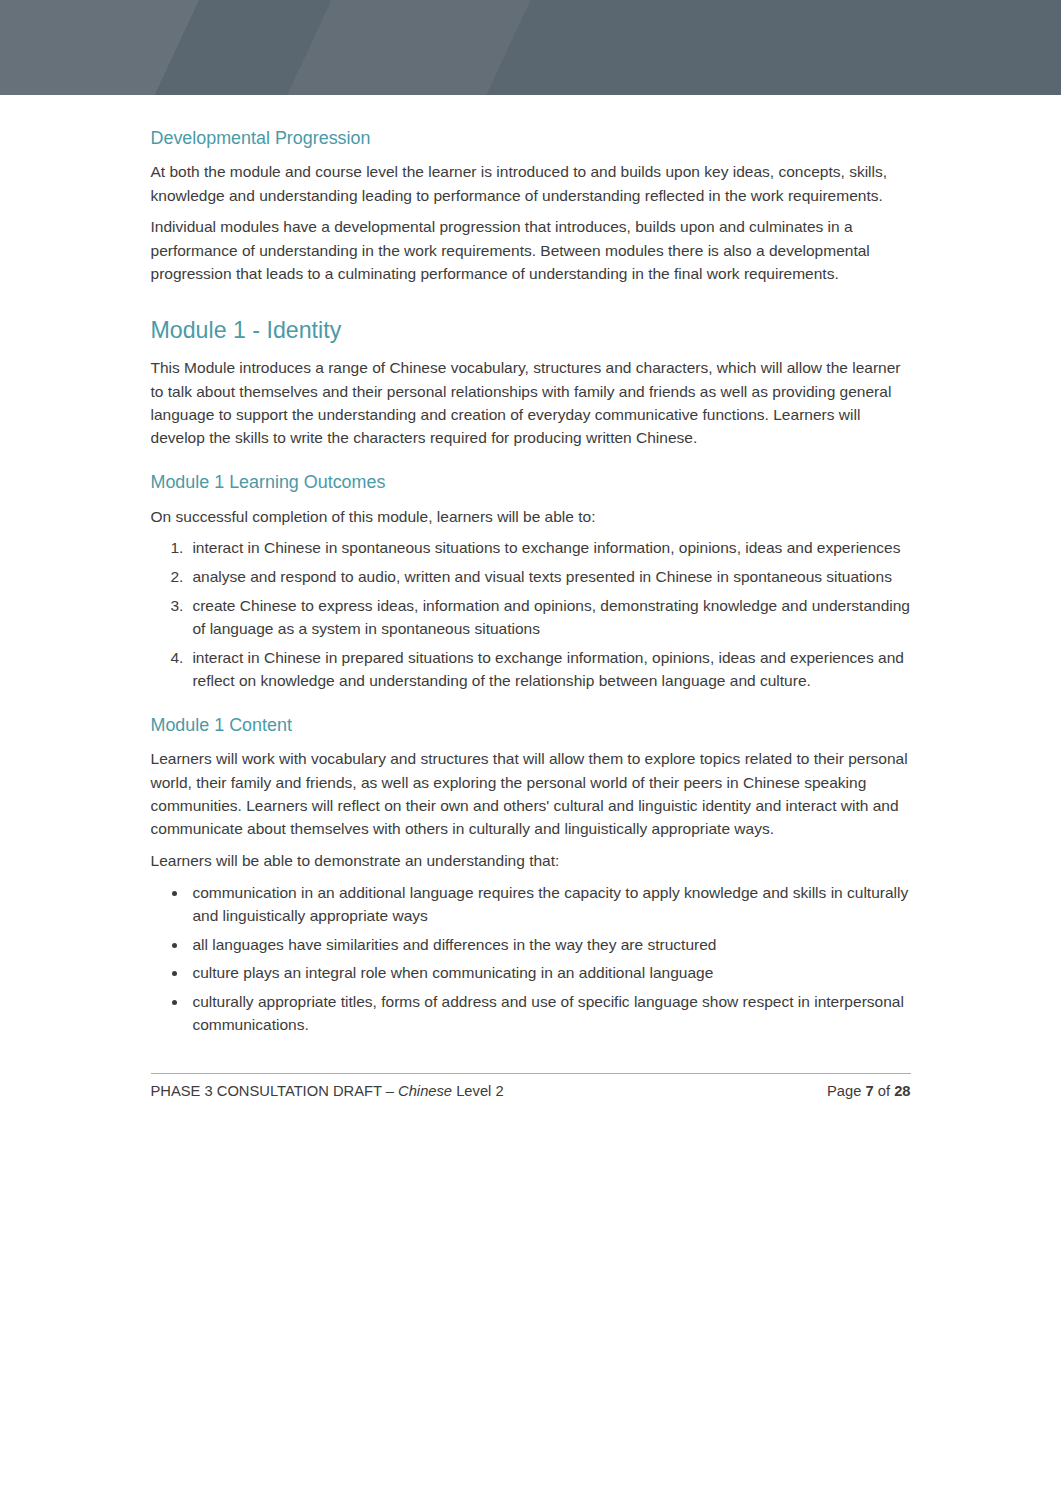Developmental Progression
At both the module and course level the learner is introduced to and builds upon key ideas, concepts, skills, knowledge and understanding leading to performance of understanding reflected in the work requirements.
Individual modules have a developmental progression that introduces, builds upon and culminates in a performance of understanding in the work requirements. Between modules there is also a developmental progression that leads to a culminating performance of understanding in the final work requirements.
Module 1 - Identity
This Module introduces a range of Chinese vocabulary, structures and characters, which will allow the learner to talk about themselves and their personal relationships with family and friends as well as providing general language to support the understanding and creation of everyday communicative functions. Learners will develop the skills to write the characters required for producing written Chinese.
Module 1 Learning Outcomes
On successful completion of this module, learners will be able to:
interact in Chinese in spontaneous situations to exchange information, opinions, ideas and experiences
analyse and respond to audio, written and visual texts presented in Chinese in spontaneous situations
create Chinese to express ideas, information and opinions, demonstrating knowledge and understanding of language as a system in spontaneous situations
interact in Chinese in prepared situations to exchange information, opinions, ideas and experiences and reflect on knowledge and understanding of the relationship between language and culture.
Module 1 Content
Learners will work with vocabulary and structures that will allow them to explore topics related to their personal world, their family and friends, as well as exploring the personal world of their peers in Chinese speaking communities. Learners will reflect on their own and others' cultural and linguistic identity and interact with and communicate about themselves with others in culturally and linguistically appropriate ways.
Learners will be able to demonstrate an understanding that:
communication in an additional language requires the capacity to apply knowledge and skills in culturally and linguistically appropriate ways
all languages have similarities and differences in the way they are structured
culture plays an integral role when communicating in an additional language
culturally appropriate titles, forms of address and use of specific language show respect in interpersonal communications.
PHASE 3 CONSULTATION DRAFT – Chinese Level 2
Page 7 of 28